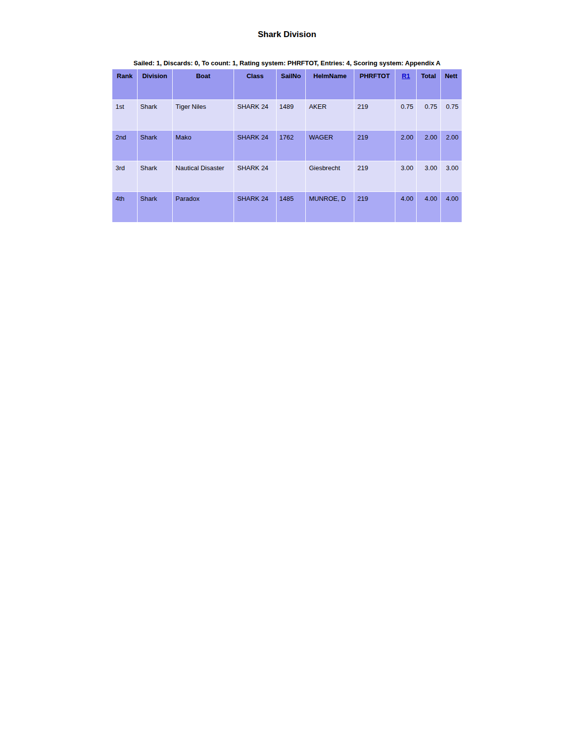Shark Division
Sailed: 1, Discards: 0, To count: 1, Rating system: PHRFTOT, Entries: 4, Scoring system: Appendix A
| Rank | Division | Boat | Class | SailNo | HelmName | PHRFTOT | R1 | Total | Nett |
| --- | --- | --- | --- | --- | --- | --- | --- | --- | --- |
| 1st | Shark | Tiger Niles | SHARK 24 | 1489 | AKER | 219 | 0.75 | 0.75 | 0.75 |
| 2nd | Shark | Mako | SHARK 24 | 1762 | WAGER | 219 | 2.00 | 2.00 | 2.00 |
| 3rd | Shark | Nautical Disaster | SHARK 24 | | Giesbrecht | 219 | 3.00 | 3.00 | 3.00 |
| 4th | Shark | Paradox | SHARK 24 | 1485 | MUNROE, D | 219 | 4.00 | 4.00 | 4.00 |